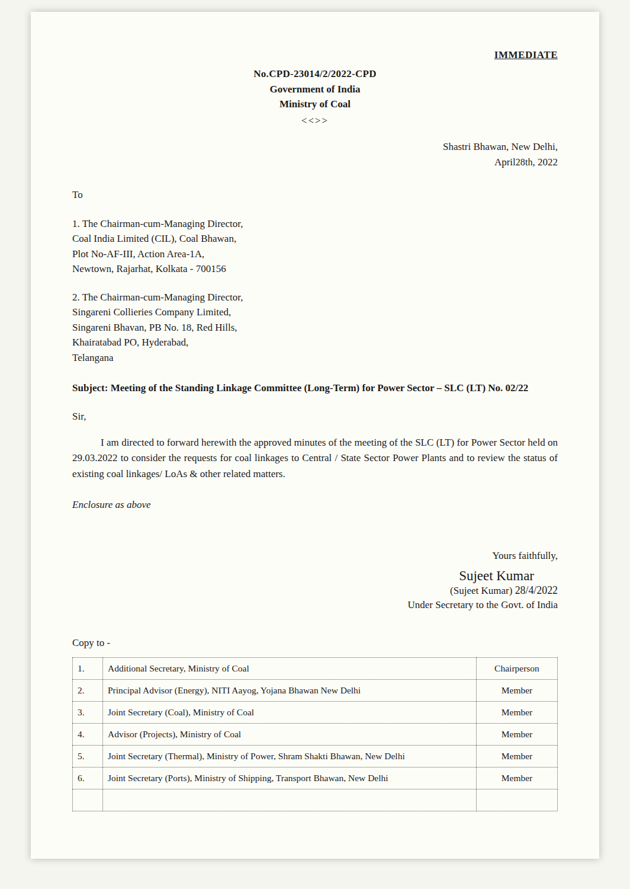IMMEDIATE
No.CPD-23014/2/2022-CPD
Government of India
Ministry of Coal
<<>>
Shastri Bhawan, New Delhi,
April28th, 2022
To
1. The Chairman-cum-Managing Director,
Coal India Limited (CIL), Coal Bhawan,
Plot No-AF-III, Action Area-1A,
Newtown, Rajarhat, Kolkata - 700156
2. The Chairman-cum-Managing Director,
Singareni Collieries Company Limited,
Singareni Bhavan, PB No. 18, Red Hills,
Khairatabad PO, Hyderabad,
Telangana
Subject: Meeting of the Standing Linkage Committee (Long-Term) for Power Sector – SLC (LT) No. 02/22
Sir,
I am directed to forward herewith the approved minutes of the meeting of the SLC (LT) for Power Sector held on 29.03.2022 to consider the requests for coal linkages to Central / State Sector Power Plants and to review the status of existing coal linkages/ LoAs & other related matters.
Enclosure as above
Yours faithfully,
Sujeet Kumar (Sujeet Kumar) 28/4/2022 Under Secretary to the Govt. of India
Copy to -
| 1. | Additional Secretary, Ministry of Coal | Chairperson |
| 2. | Principal Advisor (Energy), NITI Aayog, Yojana Bhawan New Delhi | Member |
| 3. | Joint Secretary (Coal), Ministry of Coal | Member |
| 4. | Advisor (Projects), Ministry of Coal | Member |
| 5. | Joint Secretary (Thermal), Ministry of Power, Shram Shakti Bhawan, New Delhi | Member |
| 6. | Joint Secretary (Ports), Ministry of Shipping, Transport Bhawan, New Delhi | Member |